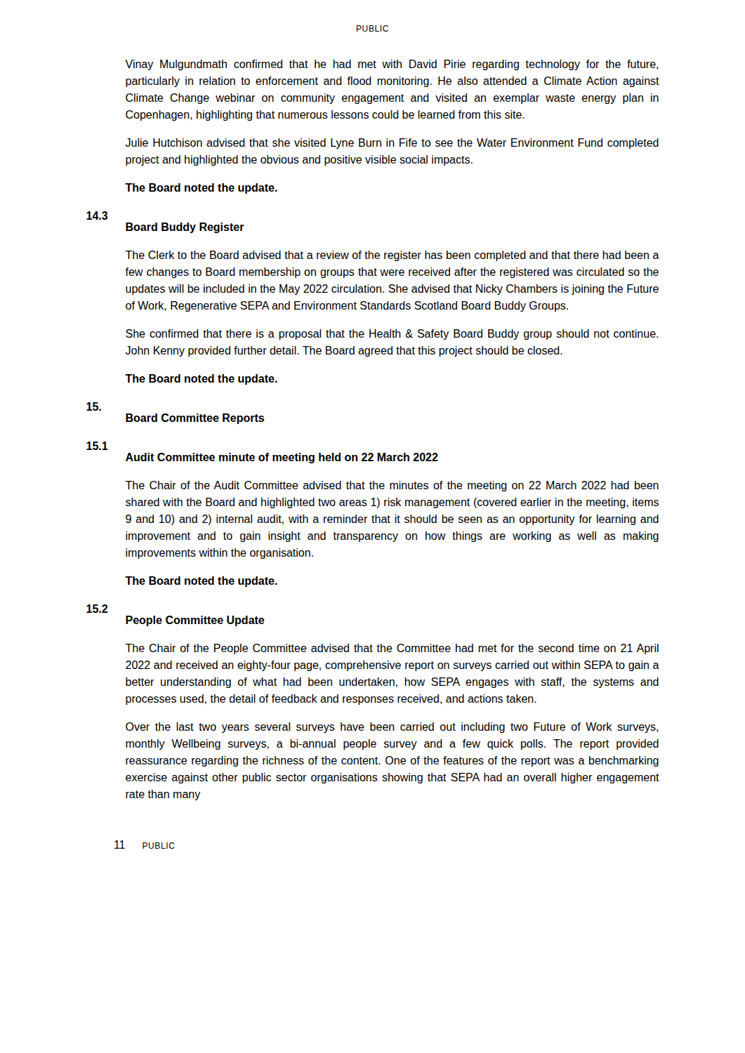PUBLIC
Vinay Mulgundmath confirmed that he had met with David Pirie regarding technology for the future, particularly in relation to enforcement and flood monitoring. He also attended a Climate Action against Climate Change webinar on community engagement and visited an exemplar waste energy plan in Copenhagen, highlighting that numerous lessons could be learned from this site.
Julie Hutchison advised that she visited Lyne Burn in Fife to see the Water Environment Fund completed project and highlighted the obvious and positive visible social impacts.
The Board noted the update.
14.3
Board Buddy Register
The Clerk to the Board advised that a review of the register has been completed and that there had been a few changes to Board membership on groups that were received after the registered was circulated so the updates will be included in the May 2022 circulation. She advised that Nicky Chambers is joining the Future of Work, Regenerative SEPA and Environment Standards Scotland Board Buddy Groups.
She confirmed that there is a proposal that the Health & Safety Board Buddy group should not continue. John Kenny provided further detail. The Board agreed that this project should be closed.
The Board noted the update.
15.
Board Committee Reports
15.1
Audit Committee minute of meeting held on 22 March 2022
The Chair of the Audit Committee advised that the minutes of the meeting on 22 March 2022 had been shared with the Board and highlighted two areas 1) risk management (covered earlier in the meeting, items 9 and 10) and 2) internal audit, with a reminder that it should be seen as an opportunity for learning and improvement and to gain insight and transparency on how things are working as well as making improvements within the organisation.
The Board noted the update.
15.2
People Committee Update
The Chair of the People Committee advised that the Committee had met for the second time on 21 April 2022 and received an eighty-four page, comprehensive report on surveys carried out within SEPA to gain a better understanding of what had been undertaken, how SEPA engages with staff, the systems and processes used, the detail of feedback and responses received, and actions taken.
Over the last two years several surveys have been carried out including two Future of Work surveys, monthly Wellbeing surveys, a bi-annual people survey and a few quick polls. The report provided reassurance regarding the richness of the content. One of the features of the report was a benchmarking exercise against other public sector organisations showing that SEPA had an overall higher engagement rate than many
11
PUBLIC